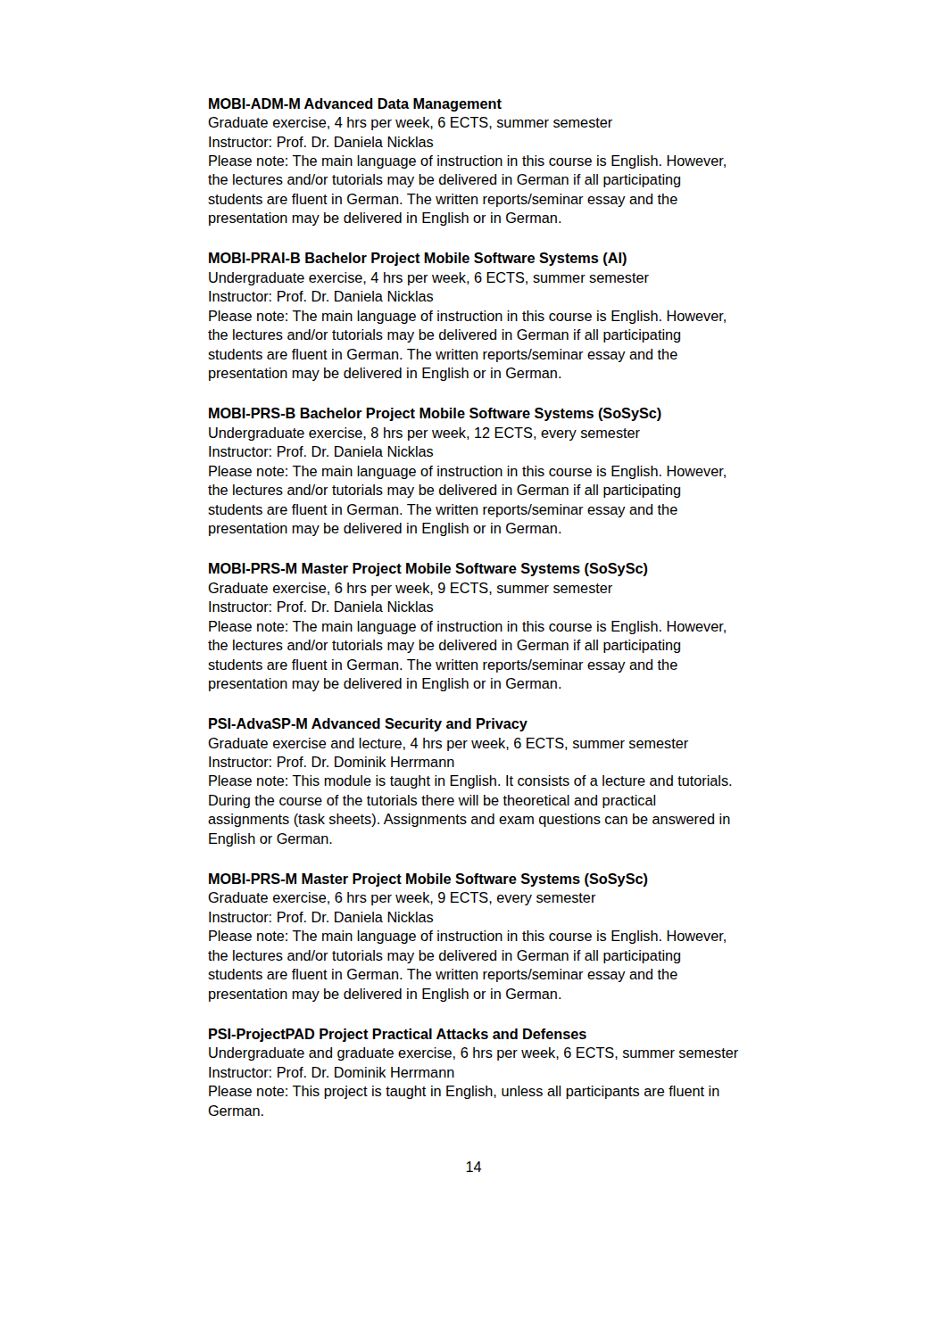MOBI-ADM-M Advanced Data Management
Graduate exercise, 4 hrs per week, 6 ECTS, summer semester
Instructor: Prof. Dr. Daniela Nicklas
Please note: The main language of instruction in this course is English. However, the lectures and/or tutorials may be delivered in German if all participating students are fluent in German. The written reports/seminar essay and the presentation may be delivered in English or in German.
MOBI-PRAI-B Bachelor Project Mobile Software Systems (AI)
Undergraduate exercise, 4 hrs per week, 6 ECTS, summer semester
Instructor: Prof. Dr. Daniela Nicklas
Please note: The main language of instruction in this course is English. However, the lectures and/or tutorials may be delivered in German if all participating students are fluent in German. The written reports/seminar essay and the presentation may be delivered in English or in German.
MOBI-PRS-B Bachelor Project Mobile Software Systems (SoSySc)
Undergraduate exercise, 8 hrs per week, 12 ECTS, every semester
Instructor: Prof. Dr. Daniela Nicklas
Please note: The main language of instruction in this course is English. However, the lectures and/or tutorials may be delivered in German if all participating students are fluent in German. The written reports/seminar essay and the presentation may be delivered in English or in German.
MOBI-PRS-M Master Project Mobile Software Systems (SoSySc)
Graduate exercise, 6 hrs per week, 9 ECTS, summer semester
Instructor: Prof. Dr. Daniela Nicklas
Please note: The main language of instruction in this course is English. However, the lectures and/or tutorials may be delivered in German if all participating students are fluent in German. The written reports/seminar essay and the presentation may be delivered in English or in German.
PSI-AdvaSP-M Advanced Security and Privacy
Graduate exercise and lecture, 4 hrs per week, 6 ECTS, summer semester
Instructor: Prof. Dr. Dominik Herrmann
Please note: This module is taught in English. It consists of a lecture and tutorials. During the course of the tutorials there will be theoretical and practical assignments (task sheets). Assignments and exam questions can be answered in English or German.
MOBI-PRS-M Master Project Mobile Software Systems (SoSySc)
Graduate exercise, 6 hrs per week, 9 ECTS, every semester
Instructor: Prof. Dr. Daniela Nicklas
Please note: The main language of instruction in this course is English. However, the lectures and/or tutorials may be delivered in German if all participating students are fluent in German. The written reports/seminar essay and the presentation may be delivered in English or in German.
PSI-ProjectPAD Project Practical Attacks and Defenses
Undergraduate and graduate exercise, 6 hrs per week, 6 ECTS, summer semester
Instructor: Prof. Dr. Dominik Herrmann
Please note: This project is taught in English, unless all participants are fluent in German.
14